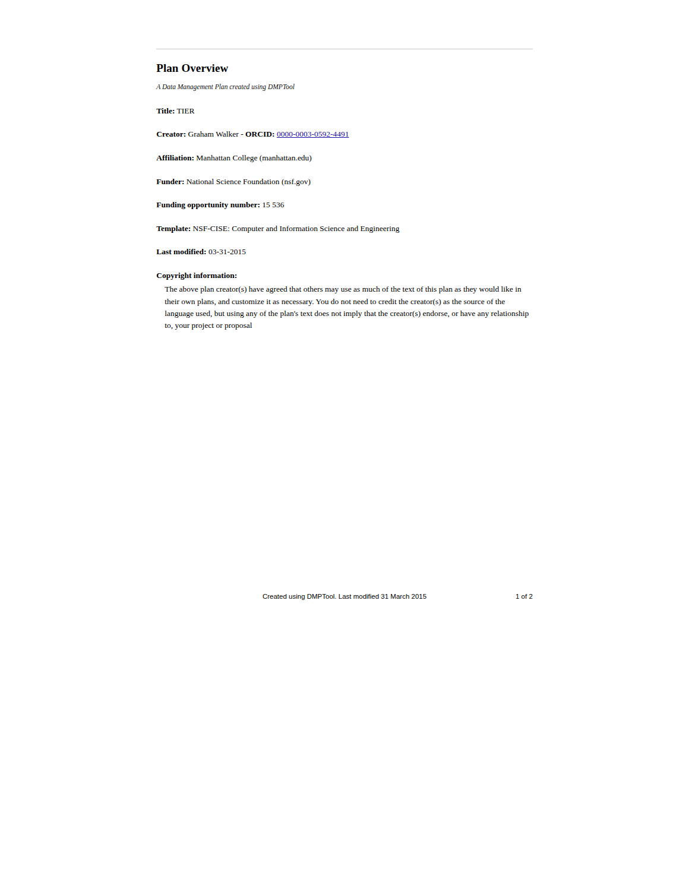Plan Overview
A Data Management Plan created using DMPTool
Title: TIER
Creator: Graham Walker - ORCID: 0000-0003-0592-4491
Affiliation: Manhattan College (manhattan.edu)
Funder: National Science Foundation (nsf.gov)
Funding opportunity number: 15 536
Template: NSF-CISE: Computer and Information Science and Engineering
Last modified: 03-31-2015
Copyright information:
The above plan creator(s) have agreed that others may use as much of the text of this plan as they would like in their own plans, and customize it as necessary. You do not need to credit the creator(s) as the source of the language used, but using any of the plan's text does not imply that the creator(s) endorse, or have any relationship to, your project or proposal
Created using DMPTool. Last modified 31 March 2015
1 of 2